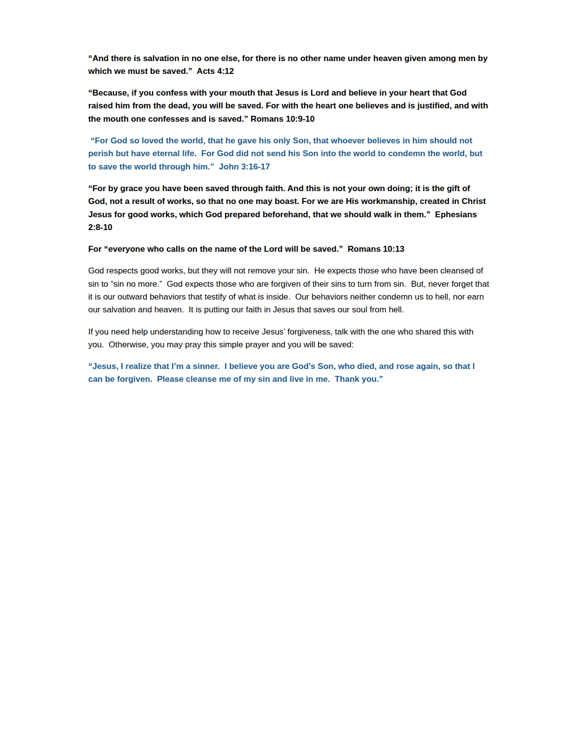“And there is salvation in no one else, for there is no other name under heaven given among men by which we must be saved.” Acts 4:12
“Because, if you confess with your mouth that Jesus is Lord and believe in your heart that God raised him from the dead, you will be saved. For with the heart one believes and is justified, and with the mouth one confesses and is saved.” Romans 10:9-10
“For God so loved the world, that he gave his only Son, that whoever believes in him should not perish but have eternal life. For God did not send his Son into the world to condemn the world, but to save the world through him.” John 3:16-17
“For by grace you have been saved through faith. And this is not your own doing; it is the gift of God, not a result of works, so that no one may boast. For we are His workmanship, created in Christ Jesus for good works, which God prepared beforehand, that we should walk in them.” Ephesians 2:8-10
For “everyone who calls on the name of the Lord will be saved.” Romans 10:13
God respects good works, but they will not remove your sin. He expects those who have been cleansed of sin to “sin no more.” God expects those who are forgiven of their sins to turn from sin. But, never forget that it is our outward behaviors that testify of what is inside. Our behaviors neither condemn us to hell, nor earn our salvation and heaven. It is putting our faith in Jesus that saves our soul from hell.
If you need help understanding how to receive Jesus’ forgiveness, talk with the one who shared this with you. Otherwise, you may pray this simple prayer and you will be saved:
“Jesus, I realize that I’m a sinner. I believe you are God’s Son, who died, and rose again, so that I can be forgiven. Please cleanse me of my sin and live in me. Thank you.”